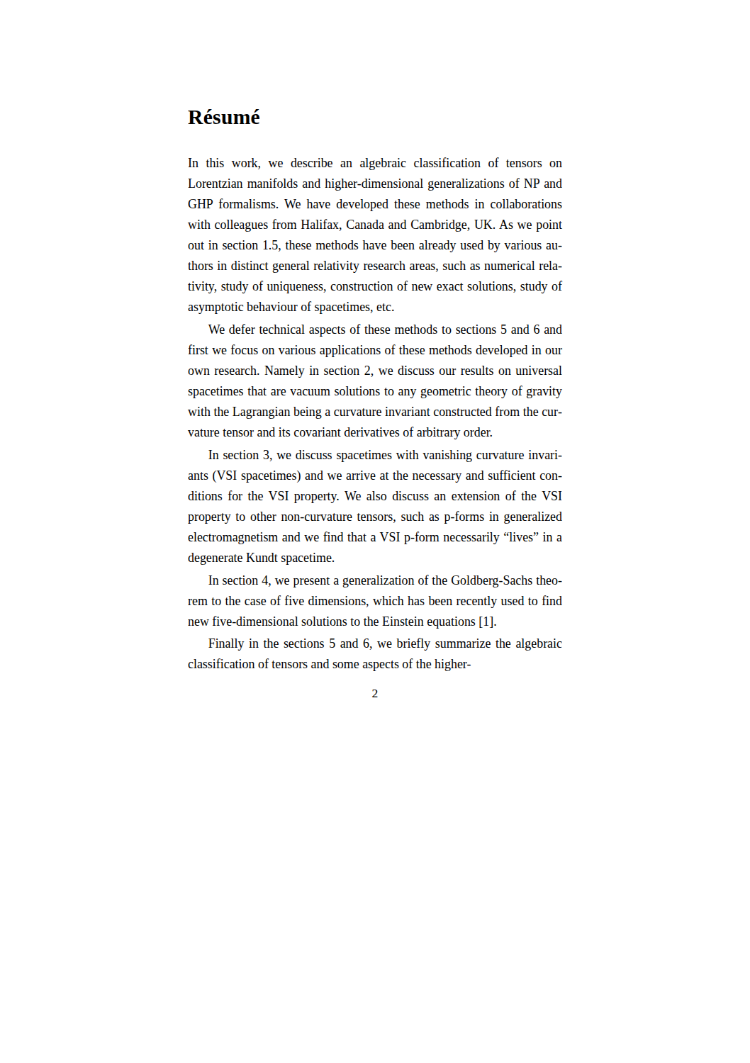Résumé
In this work, we describe an algebraic classification of tensors on Lorentzian manifolds and higher-dimensional generalizations of NP and GHP formalisms. We have developed these methods in collaborations with colleagues from Halifax, Canada and Cambridge, UK. As we point out in section 1.5, these methods have been already used by various authors in distinct general relativity research areas, such as numerical relativity, study of uniqueness, construction of new exact solutions, study of asymptotic behaviour of spacetimes, etc.
We defer technical aspects of these methods to sections 5 and 6 and first we focus on various applications of these methods developed in our own research. Namely in section 2, we discuss our results on universal spacetimes that are vacuum solutions to any geometric theory of gravity with the Lagrangian being a curvature invariant constructed from the curvature tensor and its covariant derivatives of arbitrary order.
In section 3, we discuss spacetimes with vanishing curvature invariants (VSI spacetimes) and we arrive at the necessary and sufficient conditions for the VSI property. We also discuss an extension of the VSI property to other non-curvature tensors, such as p-forms in generalized electromagnetism and we find that a VSI p-form necessarily “lives” in a degenerate Kundt spacetime.
In section 4, we present a generalization of the Goldberg-Sachs theorem to the case of five dimensions, which has been recently used to find new five-dimensional solutions to the Einstein equations [1].
Finally in the sections 5 and 6, we briefly summarize the algebraic classification of tensors and some aspects of the higher-
2